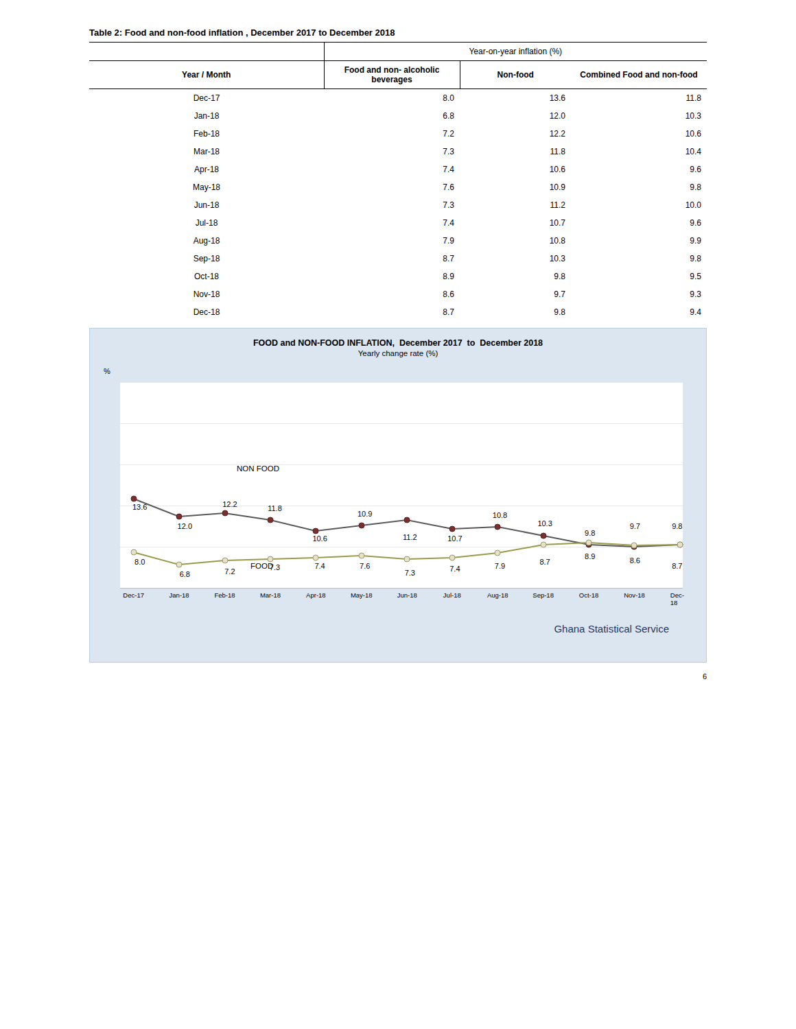Table 2: Food and non-food inflation , December 2017 to December 2018
| | Year-on-year inflation (%) |
| --- | --- |
| Year / Month | Food and non- alcoholic beverages | Non-food | Combined Food and non-food |
| Dec-17 | 8.0 | 13.6 | 11.8 |
| Jan-18 | 6.8 | 12.0 | 10.3 |
| Feb-18 | 7.2 | 12.2 | 10.6 |
| Mar-18 | 7.3 | 11.8 | 10.4 |
| Apr-18 | 7.4 | 10.6 | 9.6 |
| May-18 | 7.6 | 10.9 | 9.8 |
| Jun-18 | 7.3 | 11.2 | 10.0 |
| Jul-18 | 7.4 | 10.7 | 9.6 |
| Aug-18 | 7.9 | 10.8 | 9.9 |
| Sep-18 | 8.7 | 10.3 | 9.8 |
| Oct-18 | 8.9 | 9.8 | 9.5 |
| Nov-18 | 8.6 | 9.7 | 9.3 |
| Dec-18 | 8.7 | 9.8 | 9.4 |
FOOD and NON-FOOD INFLATION, December 2017 to December 2018
Yearly change rate (%)
%
NON FOOD
FOOD
13.6
12.0
12.2
11.8
10.6
10.9
11.2
10.7
10.8
10.3
9.8
9.7
9.8
8.0
6.8
7.2
7.3
7.4
7.6
7.3
7.4
7.9
8.7
8.9
8.6
8.7
Dec-17
Jan-18
Feb-18
Mar-18
Apr-18
May-18
Jun-18
Jul-18
Aug-18
Sep-18
Oct-18
Nov-18
Dec-18
Ghana Statistical Service
6